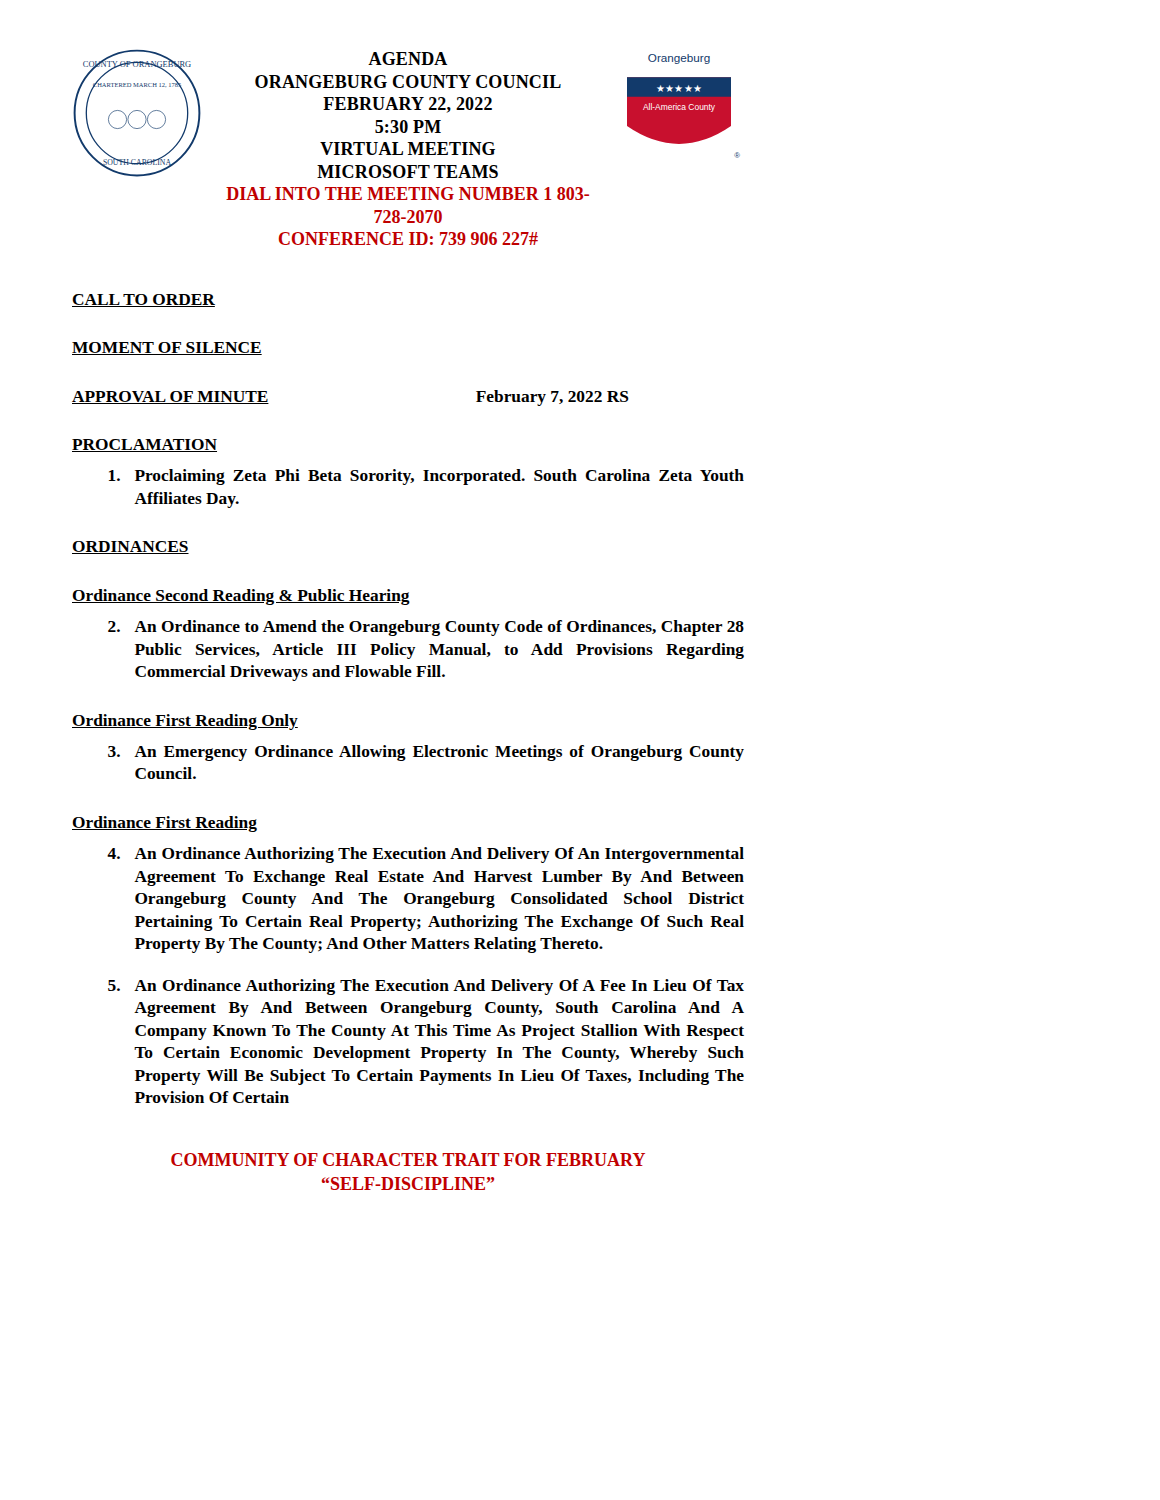AGENDA
ORANGEBURG COUNTY COUNCIL
FEBRUARY 22, 2022
5:30 PM
VIRTUAL MEETING
MICROSOFT TEAMS
DIAL INTO THE MEETING NUMBER 1 803-728-2070
CONFERENCE ID: 739 906 227#
CALL TO ORDER
MOMENT OF SILENCE
APPROVAL OF MINUTE February 7, 2022 RS
PROCLAMATION
Proclaiming Zeta Phi Beta Sorority, Incorporated. South Carolina Zeta Youth Affiliates Day.
ORDINANCES
Ordinance Second Reading & Public Hearing
An Ordinance to Amend the Orangeburg County Code of Ordinances, Chapter 28 Public Services, Article III Policy Manual, to Add Provisions Regarding Commercial Driveways and Flowable Fill.
Ordinance First Reading Only
An Emergency Ordinance Allowing Electronic Meetings of Orangeburg County Council.
Ordinance First Reading
An Ordinance Authorizing The Execution And Delivery Of An Intergovernmental Agreement To Exchange Real Estate And Harvest Lumber By And Between Orangeburg County And The Orangeburg Consolidated School District Pertaining To Certain Real Property; Authorizing The Exchange Of Such Real Property By The County; And Other Matters Relating Thereto.
An Ordinance Authorizing The Execution And Delivery Of A Fee In Lieu Of Tax Agreement By And Between Orangeburg County, South Carolina And A Company Known To The County At This Time As Project Stallion With Respect To Certain Economic Development Property In The County, Whereby Such Property Will Be Subject To Certain Payments In Lieu Of Taxes, Including The Provision Of Certain
COMMUNITY OF CHARACTER TRAIT FOR FEBRUARY “SELF-DISCIPLINE”